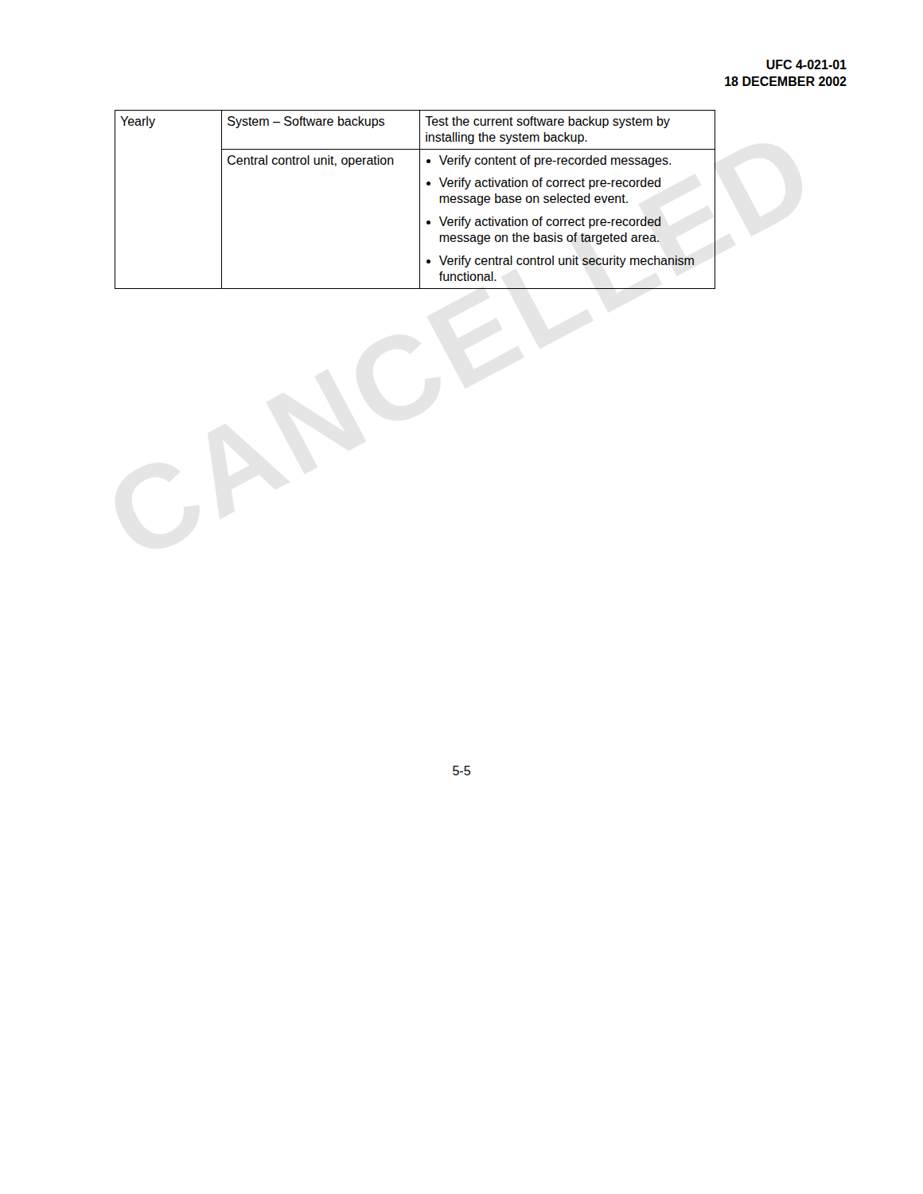CANCELLED
UFC 4-021-01
18 DECEMBER 2002
| Yearly | System – Software backups | Test the current software backup system by installing the system backup. |
| Central control unit, operation | Verify content of pre-recorded messages. Verify activation of correct pre-recorded message base on selected event. Verify activation of correct pre-recorded message on the basis of targeted area. Verify central control unit security mechanism functional. |
5-5